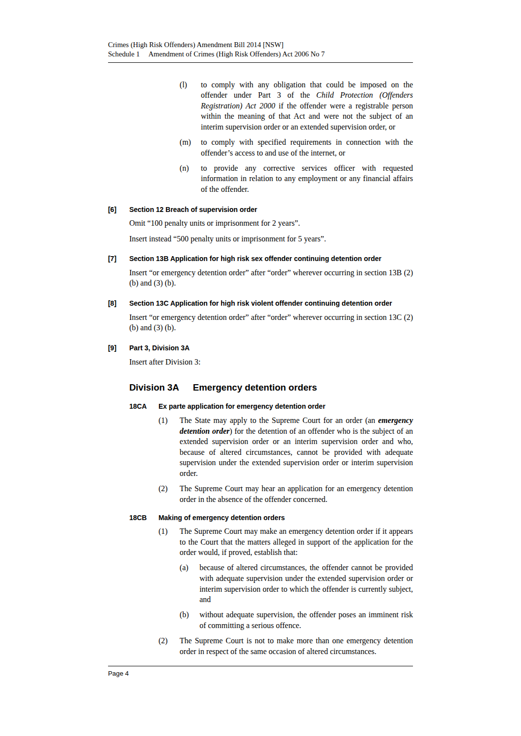Crimes (High Risk Offenders) Amendment Bill 2014 [NSW]
Schedule 1 Amendment of Crimes (High Risk Offenders) Act 2006 No 7
(l) to comply with any obligation that could be imposed on the offender under Part 3 of the Child Protection (Offenders Registration) Act 2000 if the offender were a registrable person within the meaning of that Act and were not the subject of an interim supervision order or an extended supervision order, or
(m) to comply with specified requirements in connection with the offender’s access to and use of the internet, or
(n) to provide any corrective services officer with requested information in relation to any employment or any financial affairs of the offender.
[6] Section 12 Breach of supervision order
Omit “100 penalty units or imprisonment for 2 years”.
Insert instead “500 penalty units or imprisonment for 5 years”.
[7] Section 13B Application for high risk sex offender continuing detention order
Insert “or emergency detention order” after “order” wherever occurring in section 13B (2) (b) and (3) (b).
[8] Section 13C Application for high risk violent offender continuing detention order
Insert “or emergency detention order” after “order” wherever occurring in section 13C (2) (b) and (3) (b).
[9] Part 3, Division 3A
Insert after Division 3:
Division 3A Emergency detention orders
18CA Ex parte application for emergency detention order
(1) The State may apply to the Supreme Court for an order (an emergency detention order) for the detention of an offender who is the subject of an extended supervision order or an interim supervision order and who, because of altered circumstances, cannot be provided with adequate supervision under the extended supervision order or interim supervision order.
(2) The Supreme Court may hear an application for an emergency detention order in the absence of the offender concerned.
18CB Making of emergency detention orders
(1) The Supreme Court may make an emergency detention order if it appears to the Court that the matters alleged in support of the application for the order would, if proved, establish that:
(a) because of altered circumstances, the offender cannot be provided with adequate supervision under the extended supervision order or interim supervision order to which the offender is currently subject, and
(b) without adequate supervision, the offender poses an imminent risk of committing a serious offence.
(2) The Supreme Court is not to make more than one emergency detention order in respect of the same occasion of altered circumstances.
Page 4